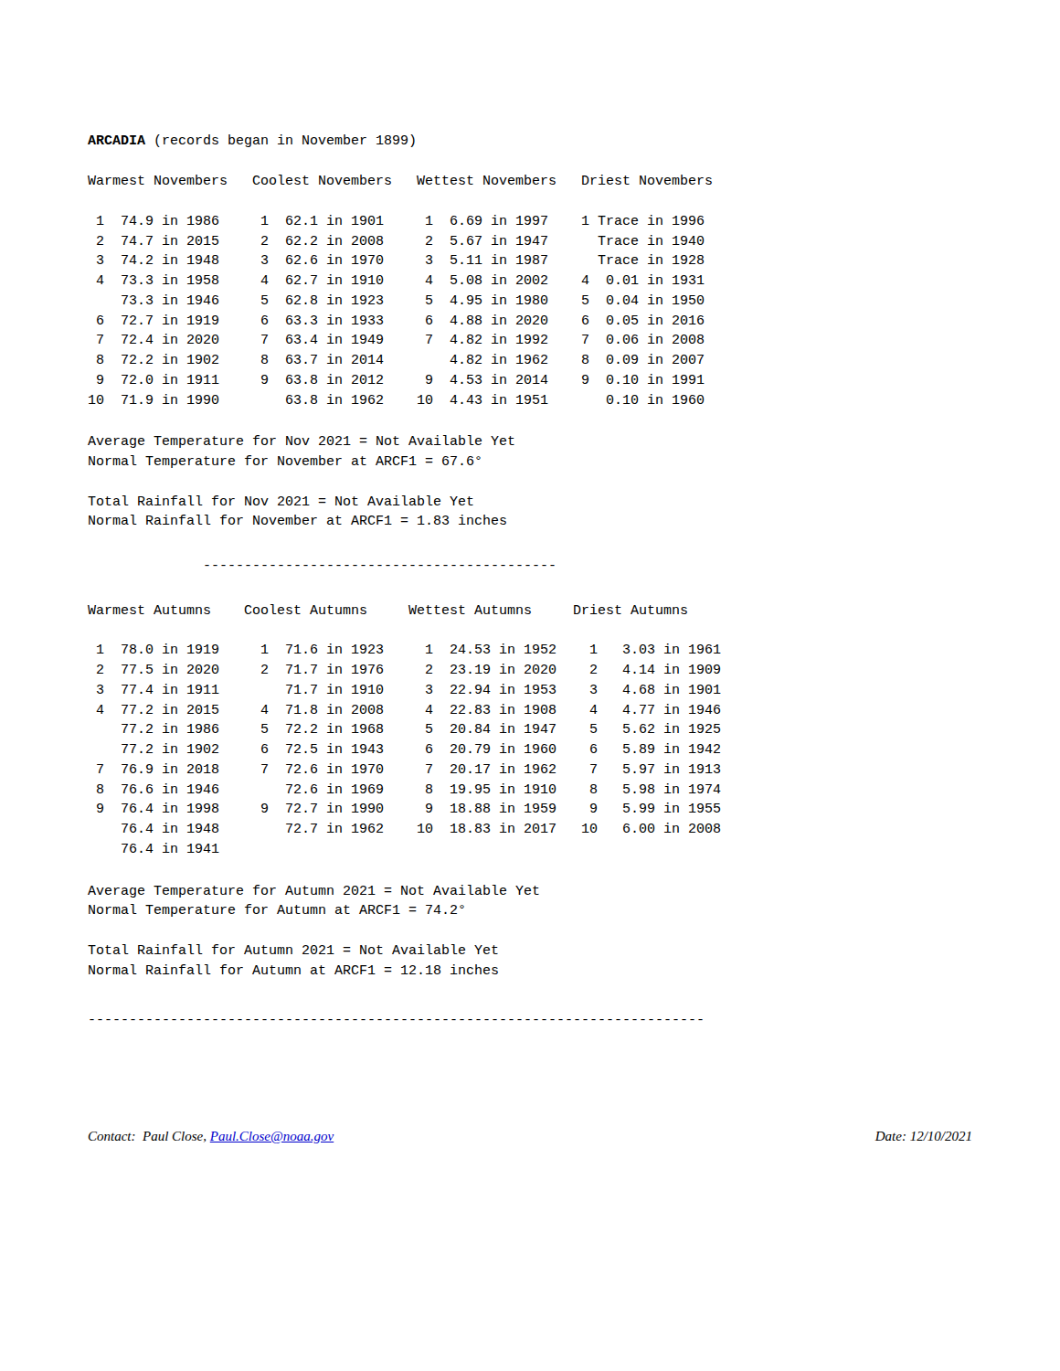ARCADIA (records began in November 1899)
Warmest Novembers   Coolest Novembers   Wettest Novembers   Driest Novembers

 1  74.9 in 1986     1  62.1 in 1901     1  6.69 in 1997    1 Trace in 1996
 2  74.7 in 2015     2  62.2 in 2008     2  5.67 in 1947      Trace in 1940
 3  74.2 in 1948     3  62.6 in 1970     3  5.11 in 1987      Trace in 1928
 4  73.3 in 1958     4  62.7 in 1910     4  5.08 in 2002    4  0.01 in 1931
    73.3 in 1946     5  62.8 in 1923     5  4.95 in 1980    5  0.04 in 1950
 6  72.7 in 1919     6  63.3 in 1933     6  4.88 in 2020    6  0.05 in 2016
 7  72.4 in 2020     7  63.4 in 1949     7  4.82 in 1992    7  0.06 in 2008
 8  72.2 in 1902     8  63.7 in 2014        4.82 in 1962    8  0.09 in 2007
 9  72.0 in 1911     9  63.8 in 2012     9  4.53 in 2014    9  0.10 in 1991
10  71.9 in 1990        63.8 in 1962    10  4.43 in 1951       0.10 in 1960
Average Temperature for Nov 2021 = Not Available Yet
Normal Temperature for November at ARCF1 = 67.6°

Total Rainfall for Nov 2021 = Not Available Yet
Normal Rainfall for November at ARCF1 = 1.83 inches
              -------------------------------------------
Warmest Autumns    Coolest Autumns     Wettest Autumns     Driest Autumns

 1  78.0 in 1919     1  71.6 in 1923     1  24.53 in 1952    1   3.03 in 1961
 2  77.5 in 2020     2  71.7 in 1976     2  23.19 in 2020    2   4.14 in 1909
 3  77.4 in 1911        71.7 in 1910     3  22.94 in 1953    3   4.68 in 1901
 4  77.2 in 2015     4  71.8 in 2008     4  22.83 in 1908    4   4.77 in 1946
    77.2 in 1986     5  72.2 in 1968     5  20.84 in 1947    5   5.62 in 1925
    77.2 in 1902     6  72.5 in 1943     6  20.79 in 1960    6   5.89 in 1942
 7  76.9 in 2018     7  72.6 in 1970     7  20.17 in 1962    7   5.97 in 1913
 8  76.6 in 1946        72.6 in 1969     8  19.95 in 1910    8   5.98 in 1974
 9  76.4 in 1998     9  72.7 in 1990     9  18.88 in 1959    9   5.99 in 1955
    76.4 in 1948        72.7 in 1962    10  18.83 in 2017   10   6.00 in 2008
    76.4 in 1941
Average Temperature for Autumn 2021 = Not Available Yet
Normal Temperature for Autumn at ARCF1 = 74.2°

Total Rainfall for Autumn 2021 = Not Available Yet
Normal Rainfall for Autumn at ARCF1 = 12.18 inches
---------------------------------------------------------------------------
Contact: Paul Close, Paul.Close@noaa.gov Date: 12/10/2021